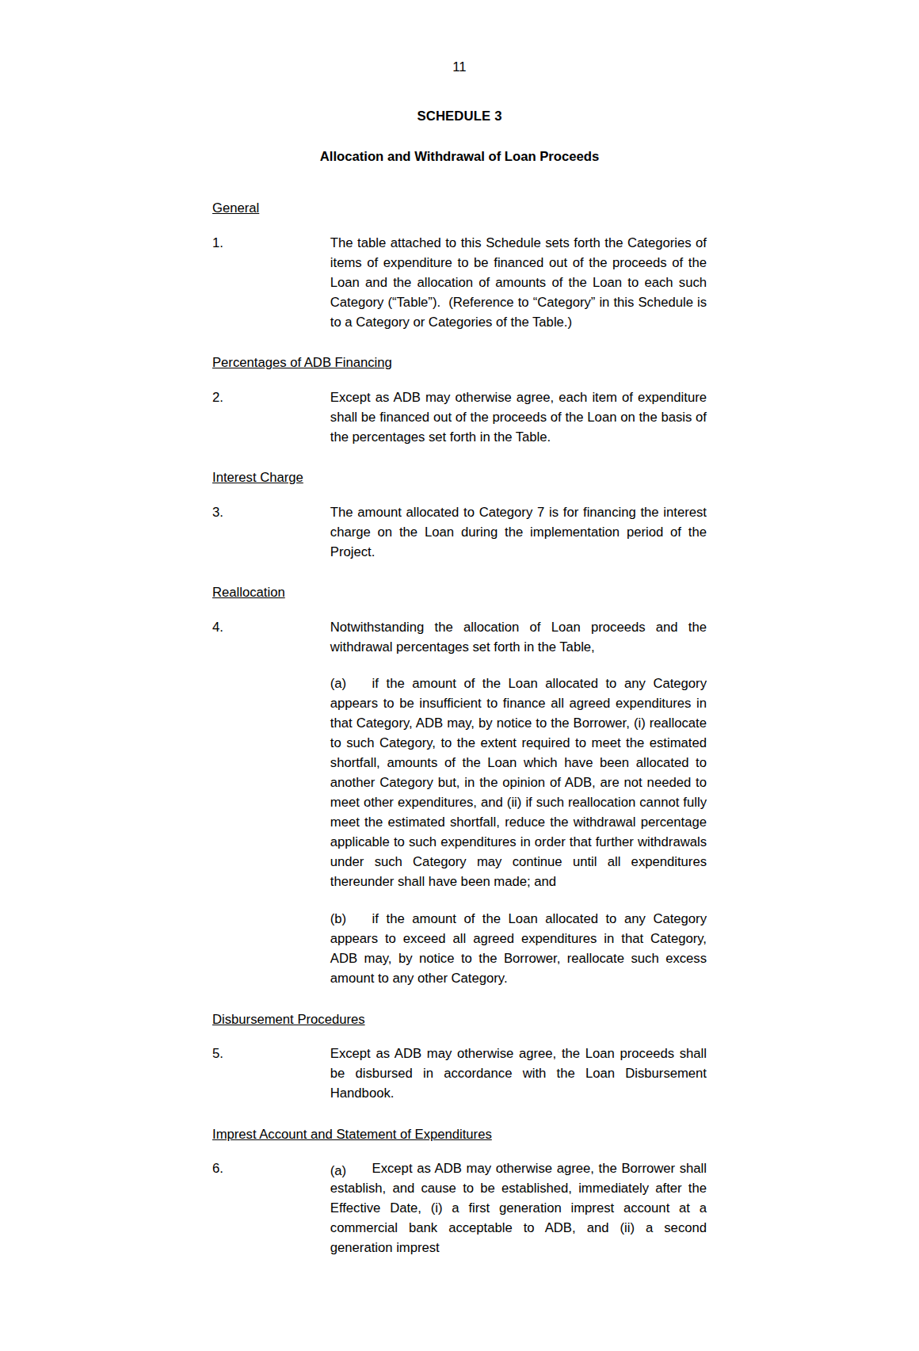11
SCHEDULE 3
Allocation and Withdrawal of Loan Proceeds
General
1. The table attached to this Schedule sets forth the Categories of items of expenditure to be financed out of the proceeds of the Loan and the allocation of amounts of the Loan to each such Category (“Table”). (Reference to “Category” in this Schedule is to a Category or Categories of the Table.)
Percentages of ADB Financing
2. Except as ADB may otherwise agree, each item of expenditure shall be financed out of the proceeds of the Loan on the basis of the percentages set forth in the Table.
Interest Charge
3. The amount allocated to Category 7 is for financing the interest charge on the Loan during the implementation period of the Project.
Reallocation
4. Notwithstanding the allocation of Loan proceeds and the withdrawal percentages set forth in the Table,
(a) if the amount of the Loan allocated to any Category appears to be insufficient to finance all agreed expenditures in that Category, ADB may, by notice to the Borrower, (i) reallocate to such Category, to the extent required to meet the estimated shortfall, amounts of the Loan which have been allocated to another Category but, in the opinion of ADB, are not needed to meet other expenditures, and (ii) if such reallocation cannot fully meet the estimated shortfall, reduce the withdrawal percentage applicable to such expenditures in order that further withdrawals under such Category may continue until all expenditures thereunder shall have been made; and
(b) if the amount of the Loan allocated to any Category appears to exceed all agreed expenditures in that Category, ADB may, by notice to the Borrower, reallocate such excess amount to any other Category.
Disbursement Procedures
5. Except as ADB may otherwise agree, the Loan proceeds shall be disbursed in accordance with the Loan Disbursement Handbook.
Imprest Account and Statement of Expenditures
6.(a) Except as ADB may otherwise agree, the Borrower shall establish, and cause to be established, immediately after the Effective Date, (i) a first generation imprest account at a commercial bank acceptable to ADB, and (ii) a second generation imprest